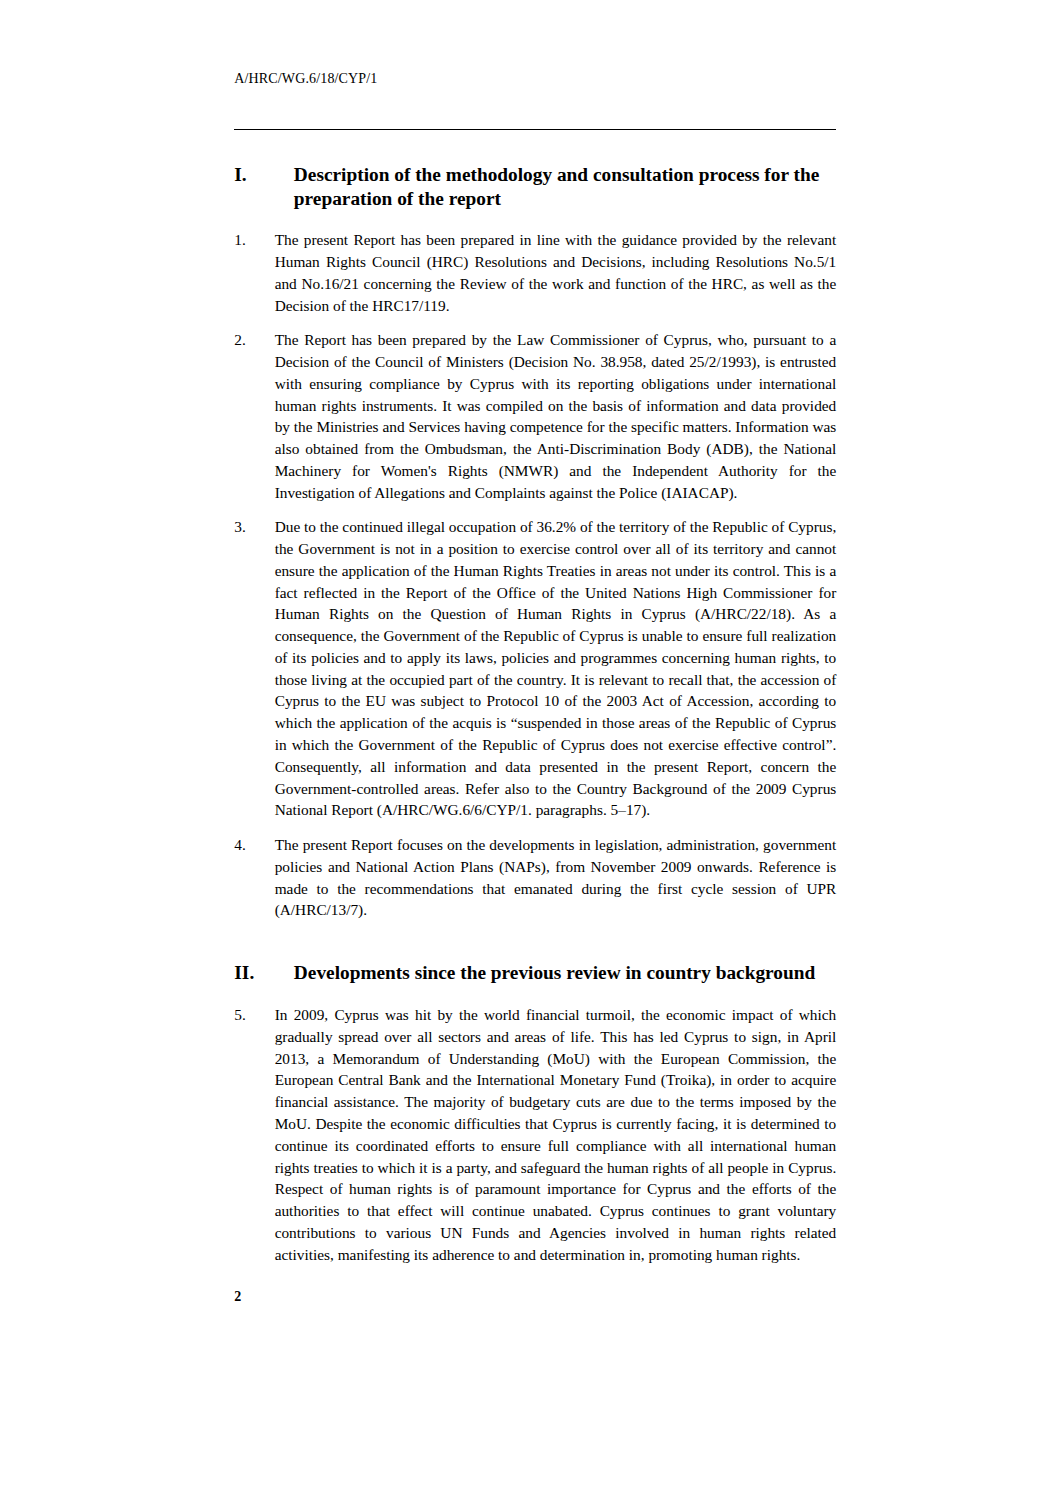A/HRC/WG.6/18/CYP/1
I. Description of the methodology and consultation process for the preparation of the report
1. The present Report has been prepared in line with the guidance provided by the relevant Human Rights Council (HRC) Resolutions and Decisions, including Resolutions No.5/1 and No.16/21 concerning the Review of the work and function of the HRC, as well as the Decision of the HRC17/119.
2. The Report has been prepared by the Law Commissioner of Cyprus, who, pursuant to a Decision of the Council of Ministers (Decision No. 38.958, dated 25/2/1993), is entrusted with ensuring compliance by Cyprus with its reporting obligations under international human rights instruments. It was compiled on the basis of information and data provided by the Ministries and Services having competence for the specific matters. Information was also obtained from the Ombudsman, the Anti-Discrimination Body (ADB), the National Machinery for Women's Rights (NMWR) and the Independent Authority for the Investigation of Allegations and Complaints against the Police (IAIACAP).
3. Due to the continued illegal occupation of 36.2% of the territory of the Republic of Cyprus, the Government is not in a position to exercise control over all of its territory and cannot ensure the application of the Human Rights Treaties in areas not under its control. This is a fact reflected in the Report of the Office of the United Nations High Commissioner for Human Rights on the Question of Human Rights in Cyprus (A/HRC/22/18). As a consequence, the Government of the Republic of Cyprus is unable to ensure full realization of its policies and to apply its laws, policies and programmes concerning human rights, to those living at the occupied part of the country. It is relevant to recall that, the accession of Cyprus to the EU was subject to Protocol 10 of the 2003 Act of Accession, according to which the application of the acquis is “suspended in those areas of the Republic of Cyprus in which the Government of the Republic of Cyprus does not exercise effective control”. Consequently, all information and data presented in the present Report, concern the Government-controlled areas. Refer also to the Country Background of the 2009 Cyprus National Report (A/HRC/WG.6/6/CYP/1. paragraphs. 5–17).
4. The present Report focuses on the developments in legislation, administration, government policies and National Action Plans (NAPs), from November 2009 onwards. Reference is made to the recommendations that emanated during the first cycle session of UPR (A/HRC/13/7).
II. Developments since the previous review in country background
5. In 2009, Cyprus was hit by the world financial turmoil, the economic impact of which gradually spread over all sectors and areas of life. This has led Cyprus to sign, in April 2013, a Memorandum of Understanding (MoU) with the European Commission, the European Central Bank and the International Monetary Fund (Troika), in order to acquire financial assistance. The majority of budgetary cuts are due to the terms imposed by the MoU. Despite the economic difficulties that Cyprus is currently facing, it is determined to continue its coordinated efforts to ensure full compliance with all international human rights treaties to which it is a party, and safeguard the human rights of all people in Cyprus. Respect of human rights is of paramount importance for Cyprus and the efforts of the authorities to that effect will continue unabated. Cyprus continues to grant voluntary contributions to various UN Funds and Agencies involved in human rights related activities, manifesting its adherence to and determination in, promoting human rights.
2